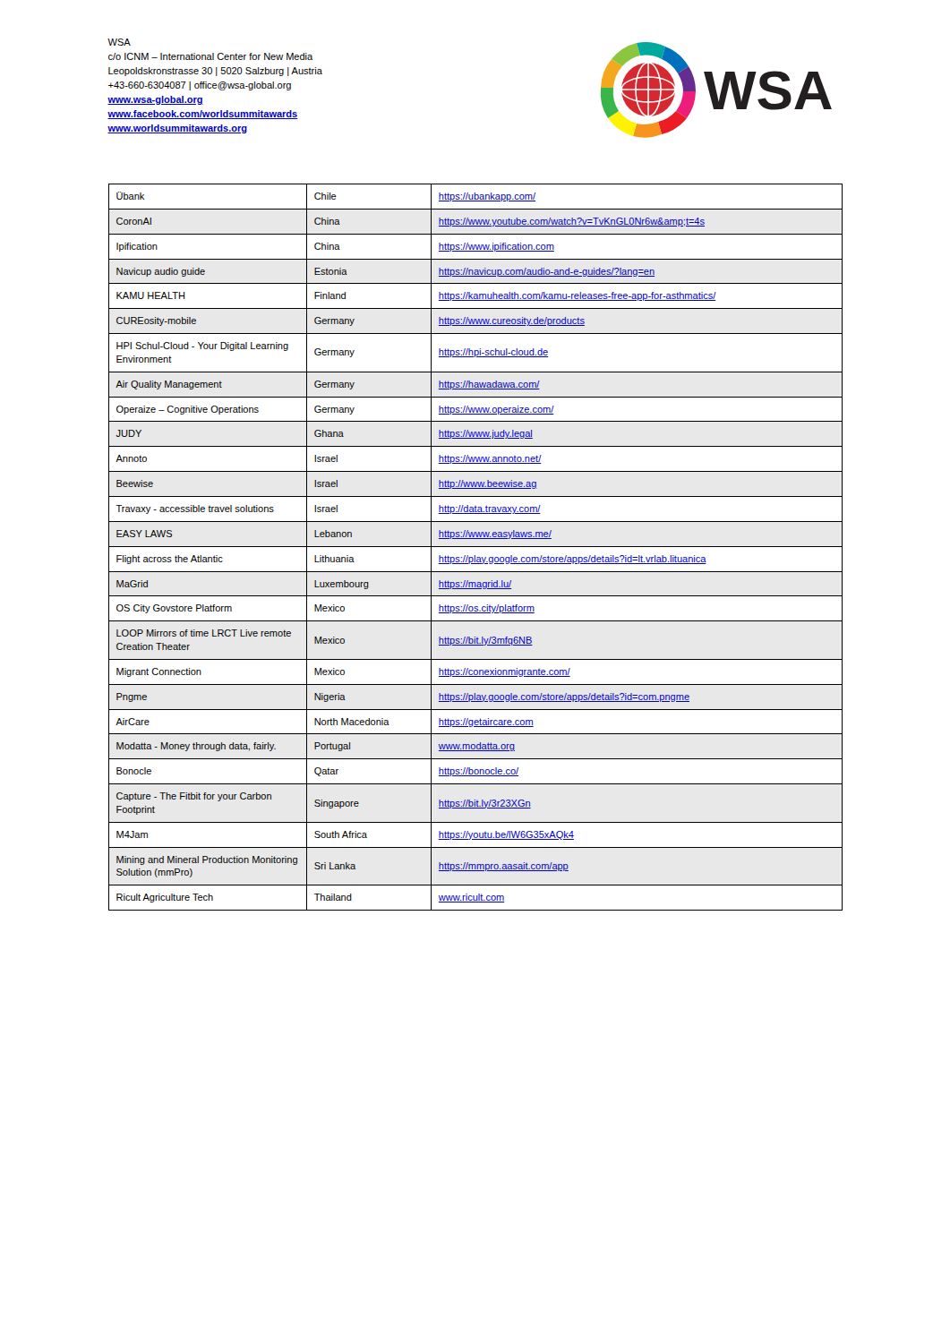WSA
c/o ICNM – International Center for New Media
Leopoldskronstrasse 30 | 5020 Salzburg | Austria
+43-660-6304087 | office@wsa-global.org
www.wsa-global.org
www.facebook.com/worldsummitawards
www.worldsummitawards.org
WSA
| Übank | Chile | https://ubankapp.com/ |
| CoronAI | China | https://www.youtube.com/watch?v=TvKnGL0Nr6w&amp;t=4s |
| Ipification | China | https://www.ipification.com |
| Navicup audio guide | Estonia | https://navicup.com/audio-and-e-guides/?lang=en |
| KAMU HEALTH | Finland | https://kamuhealth.com/kamu-releases-free-app-for-asthmatics/ |
| CUREosity-mobile | Germany | https://www.cureosity.de/products |
| HPI Schul-Cloud - Your Digital Learning Environment | Germany | https://hpi-schul-cloud.de |
| Air Quality Management | Germany | https://hawadawa.com/ |
| Operaize – Cognitive Operations | Germany | https://www.operaize.com/ |
| JUDY | Ghana | https://www.judy.legal |
| Annoto | Israel | https://www.annoto.net/ |
| Beewise | Israel | http://www.beewise.ag |
| Travaxy - accessible travel solutions | Israel | http://data.travaxy.com/ |
| EASY LAWS | Lebanon | https://www.easylaws.me/ |
| Flight across the Atlantic | Lithuania | https://play.google.com/store/apps/details?id=lt.vrlab.lituanica |
| MaGrid | Luxembourg | https://magrid.lu/ |
| OS City Govstore Platform | Mexico | https://os.city/platform |
| LOOP Mirrors of time LRCT Live remote Creation Theater | Mexico | https://bit.ly/3mfq6NB |
| Migrant Connection | Mexico | https://conexionmigrante.com/ |
| Pngme | Nigeria | https://play.google.com/store/apps/details?id=com.pngme |
| AirCare | North Macedonia | https://getaircare.com |
| Modatta - Money through data, fairly. | Portugal | www.modatta.org |
| Bonocle | Qatar | https://bonocle.co/ |
| Capture - The Fitbit for your Carbon Footprint | Singapore | https://bit.ly/3r23XGn |
| M4Jam | South Africa | https://youtu.be/lW6G35xAQk4 |
| Mining and Mineral Production Monitoring Solution (mmPro) | Sri Lanka | https://mmpro.aasait.com/app |
| Ricult Agriculture Tech | Thailand | www.ricult.com |